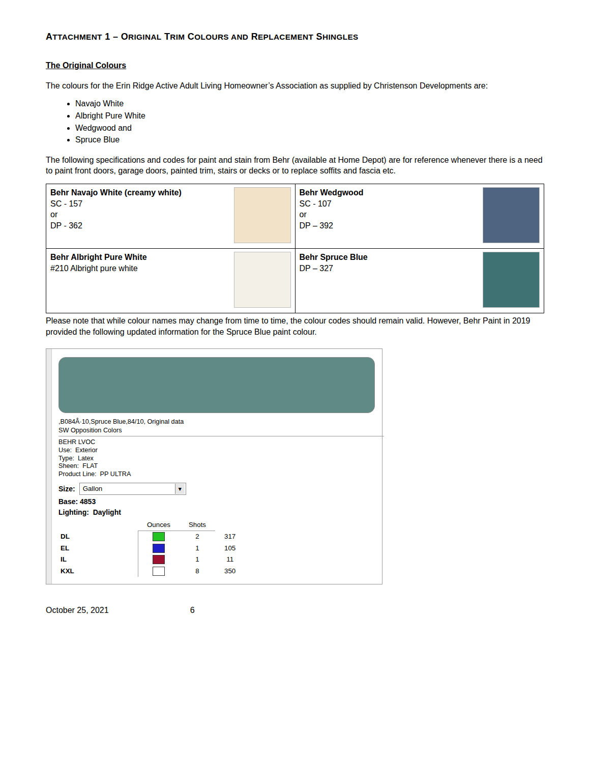ATTACHMENT 1 – ORIGINAL TRIM COLOURS AND REPLACEMENT SHINGLES
The Original Colours
The colours for the Erin Ridge Active Adult Living Homeowner’s Association as supplied by Christenson Developments are:
Navajo White
Albright Pure White
Wedgwood and
Spruce Blue
The following specifications and codes for paint and stain from Behr (available at Home Depot) are for reference whenever there is a need to paint front doors, garage doors, painted trim, stairs or decks or to replace soffits and fascia etc.
| Behr Navajo White (creamy white) SC - 157 or DP - 362 | Behr Wedgwood SC - 107 or DP – 392 |
| Behr Albright Pure White #210 Albright pure white | Behr Spruce Blue DP – 327 |
Please note that while colour names may change from time to time, the colour codes should remain valid. However, Behr Paint in 2019 provided the following updated information for the Spruce Blue paint colour.
,B084Â·10,Spruce Blue,84/10, Original data
SW Opposition Colors
BEHR LVOC
Use: Exterior
Type: Latex
Sheen: FLAT
Product Line: PP ULTRA
Size: Gallon▼
Base: 4853
Lighting: Daylight
| | Ounces | Shots |
| --- | --- | --- |
| DL | | 2 | 317 |
| EL | | 1 | 105 |
| IL | | 1 | 11 |
| KXL | | 8 | 350 |
October 25, 2021 6